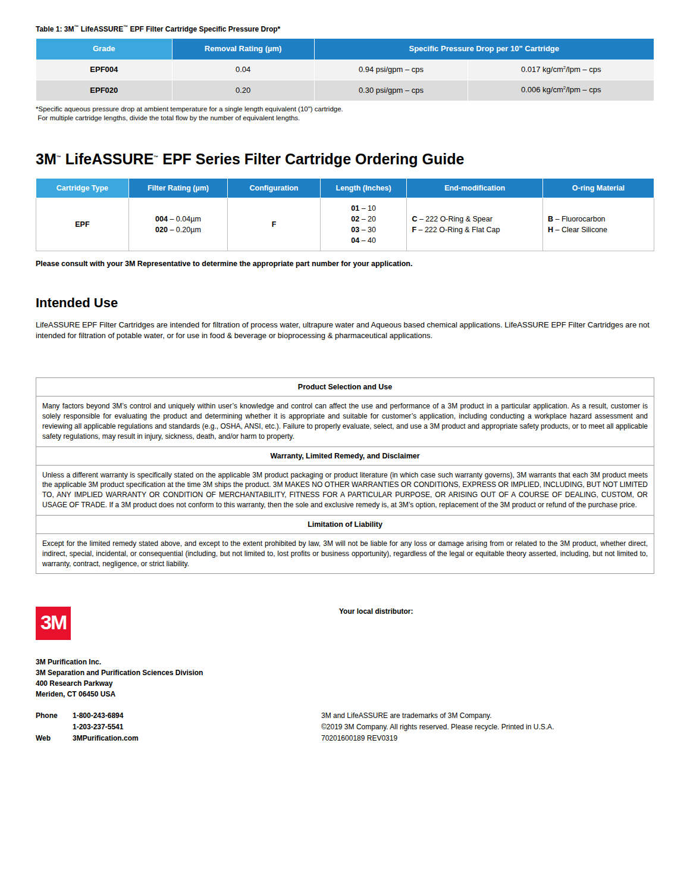Table 1: 3M™ LifeASSURE™ EPF Filter Cartridge Specific Pressure Drop*
| Grade | Removal Rating (µm) | Specific Pressure Drop per 10" Cartridge |
| --- | --- | --- |
| EPF004 | 0.04 | 0.94 psi/gpm – cps | 0.017 kg/cm 2 /lpm – cps |
| EPF020 | 0.20 | 0.30 psi/gpm – cps | 0.006 kg/cm 2 /lpm – cps |
*Specific aqueous pressure drop at ambient temperature for a single length equivalent (10") cartridge.
For multiple cartridge lengths, divide the total flow by the number of equivalent lengths.
3M™ LifeASSURE™ EPF Series Filter Cartridge Ordering Guide
| Cartridge Type | Filter Rating (µm) | Configuration | Length (Inches) | End-modification | O-ring Material |
| --- | --- | --- | --- | --- | --- |
| EPF | 004 – 0.04µm 020 – 0.20µm | F | 01 – 10 02 – 20 03 – 30 04 – 40 | C – 222 O-Ring & Spear F – 222 O-Ring & Flat Cap | B – Fluorocarbon H – Clear Silicone |
Please consult with your 3M Representative to determine the appropriate part number for your application.
Intended Use
LifeASSURE EPF Filter Cartridges are intended for filtration of process water, ultrapure water and Aqueous based chemical applications. LifeASSURE EPF Filter Cartridges are not intended for filtration of potable water, or for use in food & beverage or bioprocessing & pharmaceutical applications.
| Product Selection and Use |
| --- |
| Many factors beyond 3M’s control and uniquely within user’s knowledge and control can affect the use and performance of a 3M product in a particular application. As a result, customer is solely responsible for evaluating the product and determining whether it is appropriate and suitable for customer’s application, including conducting a workplace hazard assessment and reviewing all applicable regulations and standards (e.g., OSHA, ANSI, etc.). Failure to properly evaluate, select, and use a 3M product and appropriate safety products, or to meet all applicable safety regulations, may result in injury, sickness, death, and/or harm to property. |
| Warranty, Limited Remedy, and Disclaimer |
| Unless a different warranty is specifically stated on the applicable 3M product packaging or product literature (in which case such warranty governs), 3M warrants that each 3M product meets the applicable 3M product specification at the time 3M ships the product. 3M MAKES NO OTHER WARRANTIES OR CONDITIONS, EXPRESS OR IMPLIED, INCLUDING, BUT NOT LIMITED TO, ANY IMPLIED WARRANTY OR CONDITION OF MERCHANTABILITY, FITNESS FOR A PARTICULAR PURPOSE, OR ARISING OUT OF A COURSE OF DEALING, CUSTOM, OR USAGE OF TRADE. If a 3M product does not conform to this warranty, then the sole and exclusive remedy is, at 3M’s option, replacement of the 3M product or refund of the purchase price. |
| Limitation of Liability |
| Except for the limited remedy stated above, and except to the extent prohibited by law, 3M will not be liable for any loss or damage arising from or related to the 3M product, whether direct, indirect, special, incidental, or consequential (including, but not limited to, lost profits or business opportunity), regardless of the legal or equitable theory asserted, including, but not limited to, warranty, contract, negligence, or strict liability. |
3M
Your local distributor:
3M Purification Inc.
3M Separation and Purification Sciences Division
400 Research Parkway
Meriden, CT 06450 USA
Phone1-800-243-6894
1-203-237-5541
Web3MPurification.com
3M and LifeASSURE are trademarks of 3M Company.
©2019 3M Company. All rights reserved. Please recycle. Printed in U.S.A.
70201600189 REV0319